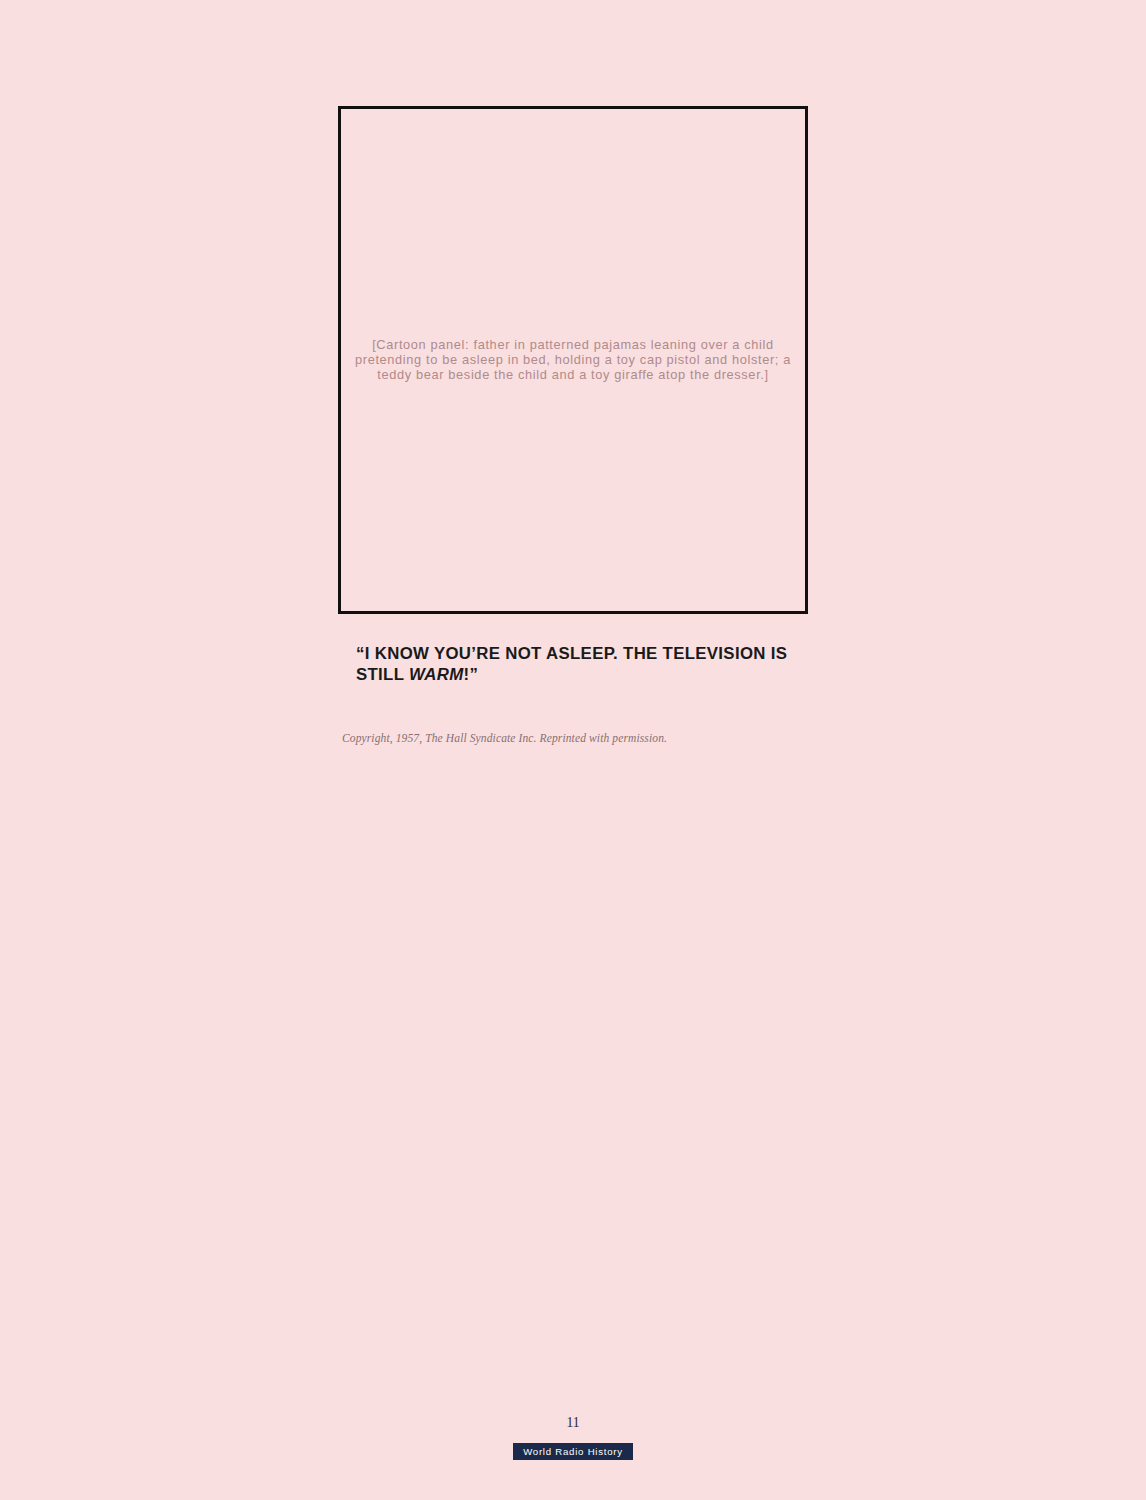[Cartoon panel: father in patterned pajamas leaning over a child pretending to be asleep in bed, holding a toy cap pistol and holster; a teddy bear beside the child and a toy giraffe atop the dresser.]
“I KNOW YOU’RE NOT ASLEEP. THE TELEVISION IS STILL WARM!”
Copyright, 1957, The Hall Syndicate Inc. Reprinted with permission.
11
World Radio History